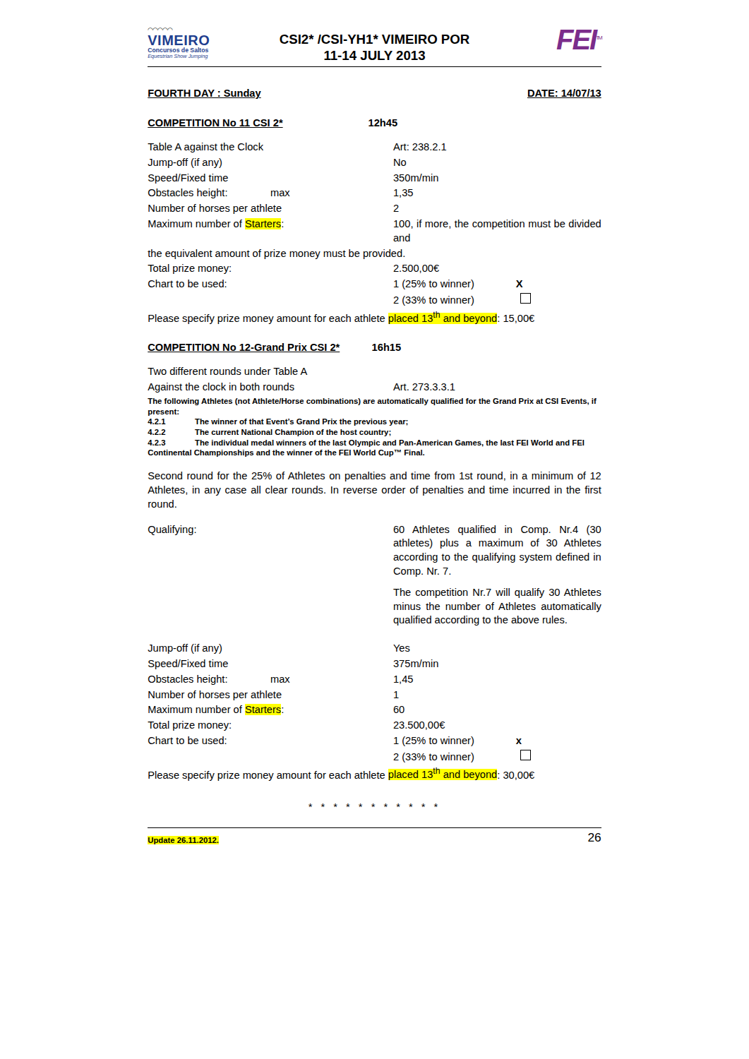◠◠◠◠◠
VIMEIRO
Concursos de Saltos
Equestrian Show Jumping
CSI2* /CSI-YH1* VIMEIRO POR
11-14 JULY 2013
FEITM
FOURTH DAY : Sunday DATE: 14/07/13
COMPETITION No 11 CSI 2*12h45
Table A against the Clock
Art: 238.2.1
Jump-off (if any)
No
Speed/Fixed time
350m/min
Obstacles height:max
1,35
Number of horses per athlete
2
Maximum number of Starters:
100, if more, the competition must be divided and
the equivalent amount of prize money must be provided.
Total prize money:
2.500,00€
Chart to be used:
1 (25% to winner) X
2 (33% to winner)
Please specify prize money amount for each athlete placed 13th and beyond: 15,00€
COMPETITION No 12-Grand Prix CSI 2*16h15
Two different rounds under Table A
Against the clock in both rounds
Art. 273.3.3.1
The following Athletes (not Athlete/Horse combinations) are automatically qualified for the Grand Prix at CSI Events, if present:
4.2.1 The winner of that Event’s Grand Prix the previous year;
4.2.2 The current National Champion of the host country;
4.2.3 The individual medal winners of the last Olympic and Pan-American Games, the last FEI World and FEI Continental Championships and the winner of the FEI World Cup™ Final.
Second round for the 25% of Athletes on penalties and time from 1st round, in a minimum of 12 Athletes, in any case all clear rounds. In reverse order of penalties and time incurred in the first round.
Qualifying:
60 Athletes qualified in Comp. Nr.4 (30 athletes) plus a maximum of 30 Athletes according to the qualifying system defined in Comp. Nr. 7.
The competition Nr.7 will qualify 30 Athletes minus the number of Athletes automatically qualified according to the above rules.
Jump-off (if any)
Yes
Speed/Fixed time
375m/min
Obstacles height:max
1,45
Number of horses per athlete
1
Maximum number of Starters:
60
Total prize money:
23.500,00€
Chart to be used:
1 (25% to winner) x
2 (33% to winner)
Please specify prize money amount for each athlete placed 13th and beyond: 30,00€
* * * * * * * * * * *
Update 26.11.2012.
26